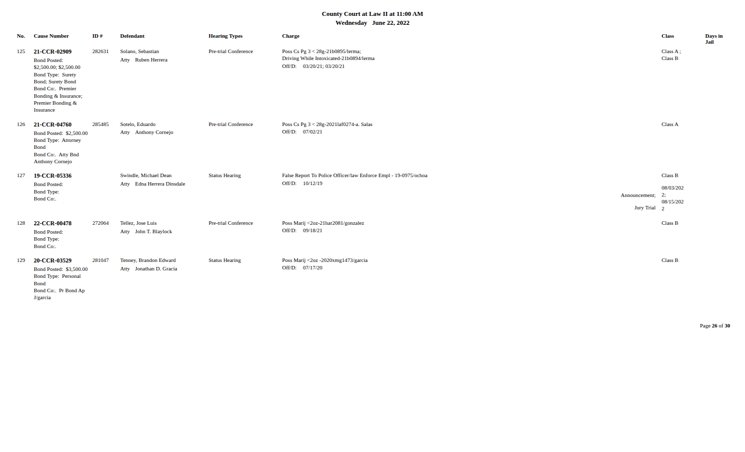County Court at Law II at 11:00 AM
Wednesday June 22, 2022
| No. | Cause Number | ID # | Defendant | Hearing Types | Charge | Class | Days in Jail |
| --- | --- | --- | --- | --- | --- | --- | --- |
| 125 | 21-CCR-02909 Bond Posted: $2,500.00; $2,500.00 Bond Type: Surety Bond; Surety Bond Bond Co:. Premier Bonding & Insurance; Premier Bonding & Insurance | 282631 | Solano, Sebastian Atty Ruben Herrera | Pre-trial Conference | Poss Cs Pg 3 < 28g-21b0895/lerma; Driving While Intoxicated-21b0894/lerma Off/D: 03/20/21; 03/20/21 | Class A ; Class B | |
| 126 | 21-CCR-04760 Bond Posted: $2,500.00 Bond Type: Attorney Bond Bond Co:. Atty Bnd Anthony Cornejo | 285485 | Sotelo, Eduardo Atty Anthony Cornejo | Pre-trial Conference | Poss Cs Pg 3 < 28g-2021laf0274-a. Salas Off/D: 07/02/21 | Class A | |
| 127 | 19-CCR-05336 Bond Posted: Bond Type: Bond Co:. | | Swindle, Michael Dean Atty Edna Herrera Dinsdale | Status Hearing | False Report To Police Officer/law Enforce Empl - 19-0975/ochoa Off/D: 10/12/19 Announcement; Jury Trial | Class B 08/03/202 2; 08/15/202 2 | |
| 128 | 22-CCR-00478 Bond Posted: Bond Type: Bond Co:. | 272064 | Tellez, Jose Luis Atty John T. Blaylock | Pre-trial Conference | Poss Marij <2oz-21har2081/gonzalez Off/D: 09/18/21 | Class B | |
| 129 | 20-CCR-03529 Bond Posted: $3,500.00 Bond Type: Personal Bond Bond Co:. Pr Bond Ap J/garcia | 281047 | Tenney, Brandon Edward Atty Jonathan D. Gracia | Status Hearing | Poss Marij <2oz -2020xmg1473/garcia Off/D: 07/17/20 | Class B | |
Page 26 of 30